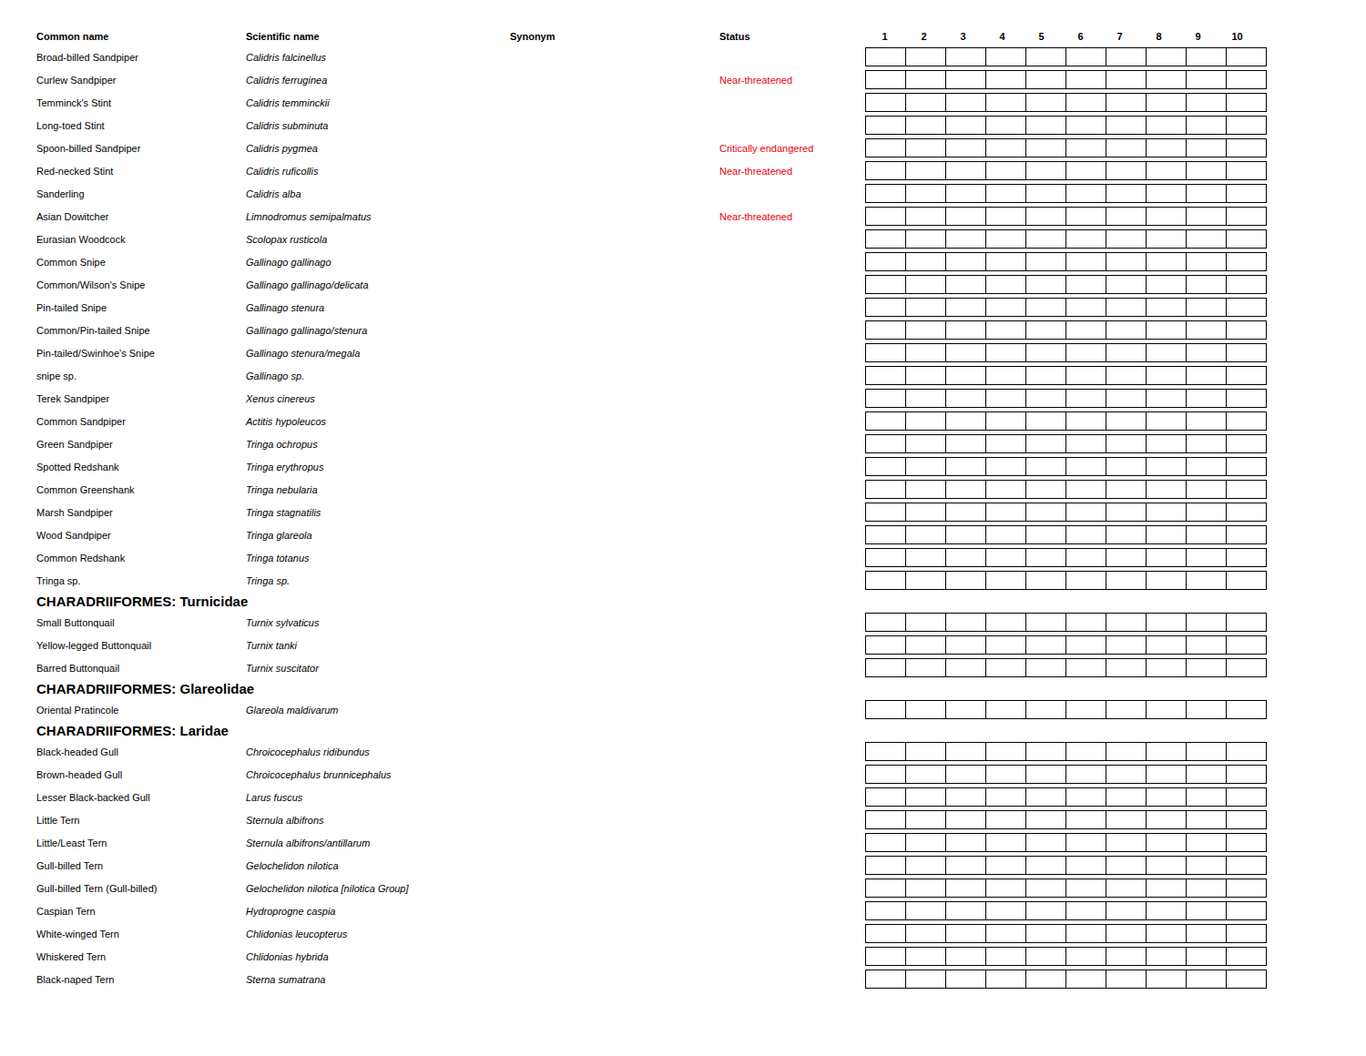| Common name | Scientific name | Synonym | Status | / 1 / 2 / 3 / 4 / 5 / 6 / 7 / 8 / 9 / 10 / |
| Broad-billed Sandpiper | Calidris falcinellus | | | |
| Curlew Sandpiper | Calidris ferruginea | | Near-threatened | |
| Temminck's Stint | Calidris temminckii | | | |
| Long-toed Stint | Calidris subminuta | | | |
| Spoon-billed Sandpiper | Calidris pygmea | | Critically endangered | |
| Red-necked Stint | Calidris ruficollis | | Near-threatened | |
| Sanderling | Calidris alba | | | |
| Asian Dowitcher | Limnodromus semipalmatus | | Near-threatened | |
| Eurasian Woodcock | Scolopax rusticola | | | |
| Common Snipe | Gallinago gallinago | | | |
| Common/Wilson's Snipe | Gallinago gallinago/delicata | | | |
| Pin-tailed Snipe | Gallinago stenura | | | |
| Common/Pin-tailed Snipe | Gallinago gallinago/stenura | | | |
| Pin-tailed/Swinhoe's Snipe | Gallinago stenura/megala | | | |
| snipe sp. | Gallinago sp. | | | |
| Terek Sandpiper | Xenus cinereus | | | |
| Common Sandpiper | Actitis hypoleucos | | | |
| Green Sandpiper | Tringa ochropus | | | |
| Spotted Redshank | Tringa erythropus | | | |
| Common Greenshank | Tringa nebularia | | | |
| Marsh Sandpiper | Tringa stagnatilis | | | |
| Wood Sandpiper | Tringa glareola | | | |
| Common Redshank | Tringa totanus | | | |
| Tringa sp. | Tringa sp. | | | |
| CHARADRIIFORMES: Turnicidae | |
| Small Buttonquail | Turnix sylvaticus | | | |
| Yellow-legged Buttonquail | Turnix tanki | | | |
| Barred Buttonquail | Turnix suscitator | | | |
| CHARADRIIFORMES: Glareolidae | |
| Oriental Pratincole | Glareola maldivarum | | | |
| CHARADRIIFORMES: Laridae | |
| Black-headed Gull | Chroicocephalus ridibundus | | | |
| Brown-headed Gull | Chroicocephalus brunnicephalus | | | |
| Lesser Black-backed Gull | Larus fuscus | | | |
| Little Tern | Sternula albifrons | | | |
| Little/Least Tern | Sternula albifrons/antillarum | | | |
| Gull-billed Tern | Gelochelidon nilotica | | | |
| Gull-billed Tern (Gull-billed) | Gelochelidon nilotica [nilotica Group] | | | |
| Caspian Tern | Hydroprogne caspia | | | |
| White-winged Tern | Chlidonias leucopterus | | | |
| Whiskered Tern | Chlidonias hybrida | | | |
| Black-naped Tern | Sterna sumatrana | | | |